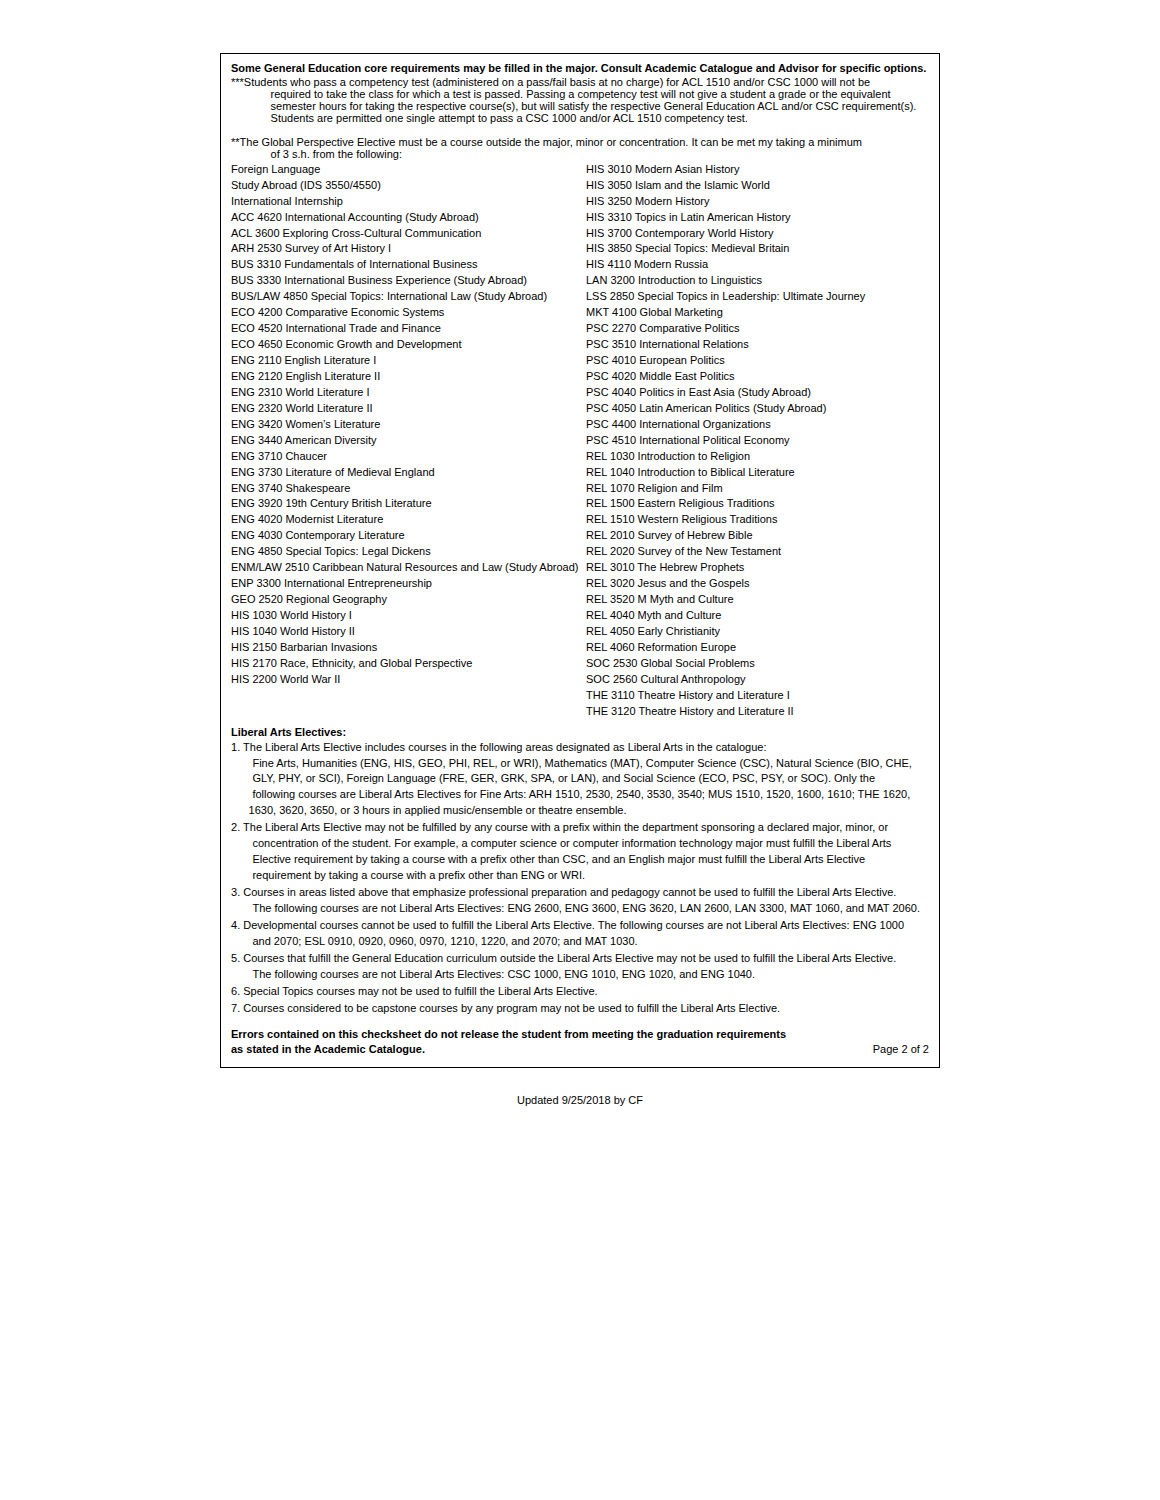Some General Education core requirements may be filled in the major. Consult Academic Catalogue and Advisor for specific options.
***Students who pass a competency test (administered on a pass/fail basis at no charge) for ACL 1510 and/or CSC 1000 will not be
required to take the class for which a test is passed. Passing a competency test will not give a student a grade or the equivalent
semester hours for taking the respective course(s), but will satisfy the respective General Education ACL and/or CSC requirement(s).
Students are permitted one single attempt to pass a CSC 1000 and/or ACL 1510 competency test.
**The Global Perspective Elective must be a course outside the major, minor or concentration. It can be met my taking a minimum
of 3 s.h. from the following:
Foreign Language
Study Abroad (IDS 3550/4550)
International Internship
ACC 4620 International Accounting (Study Abroad)
ACL 3600 Exploring Cross-Cultural Communication
ARH 2530 Survey of Art History I
BUS 3310 Fundamentals of International Business
BUS 3330 International Business Experience (Study Abroad)
BUS/LAW 4850 Special Topics: International Law (Study Abroad)
ECO 4200 Comparative Economic Systems
ECO 4520 International Trade and Finance
ECO 4650 Economic Growth and Development
ENG 2110 English Literature I
ENG 2120 English Literature II
ENG 2310 World Literature I
ENG 2320 World Literature II
ENG 3420 Women’s Literature
ENG 3440 American Diversity
ENG 3710 Chaucer
ENG 3730 Literature of Medieval England
ENG 3740 Shakespeare
ENG 3920 19th Century British Literature
ENG 4020 Modernist Literature
ENG 4030 Contemporary Literature
ENG 4850 Special Topics: Legal Dickens
ENM/LAW 2510 Caribbean Natural Resources and Law (Study Abroad)
ENP 3300 International Entrepreneurship
GEO 2520 Regional Geography
HIS 1030 World History I
HIS 1040 World History II
HIS 2150 Barbarian Invasions
HIS 2170 Race, Ethnicity, and Global Perspective
HIS 2200 World War II
HIS 3010 Modern Asian History
HIS 3050 Islam and the Islamic World
HIS 3250 Modern History
HIS 3310 Topics in Latin American History
HIS 3700 Contemporary World History
HIS 3850 Special Topics: Medieval Britain
HIS 4110 Modern Russia
LAN 3200 Introduction to Linguistics
LSS 2850 Special Topics in Leadership: Ultimate Journey
MKT 4100 Global Marketing
PSC 2270 Comparative Politics
PSC 3510 International Relations
PSC 4010 European Politics
PSC 4020 Middle East Politics
PSC 4040 Politics in East Asia (Study Abroad)
PSC 4050 Latin American Politics (Study Abroad)
PSC 4400 International Organizations
PSC 4510 International Political Economy
REL 1030 Introduction to Religion
REL 1040 Introduction to Biblical Literature
REL 1070 Religion and Film
REL 1500 Eastern Religious Traditions
REL 1510 Western Religious Traditions
REL 2010 Survey of Hebrew Bible
REL 2020 Survey of the New Testament
REL 3010 The Hebrew Prophets
REL 3020 Jesus and the Gospels
REL 3520 M Myth and Culture
REL 4040 Myth and Culture
REL 4050 Early Christianity
REL 4060 Reformation Europe
SOC 2530 Global Social Problems
SOC 2560 Cultural Anthropology
THE 3110 Theatre History and Literature I
THE 3120 Theatre History and Literature II
Liberal Arts Electives:
The Liberal Arts Elective includes courses in the following areas designated as Liberal Arts in the catalogue: Fine Arts, Humanities (ENG, HIS, GEO, PHI, REL, or WRI), Mathematics (MAT), Computer Science (CSC), Natural Science (BIO, CHE, GLY, PHY, or SCI), Foreign Language (FRE, GER, GRK, SPA, or LAN), and Social Science (ECO, PSC, PSY, or SOC). Only the following courses are Liberal Arts Electives for Fine Arts: ARH 1510, 2530, 2540, 3530, 3540; MUS 1510, 1520, 1600, 1610; THE 1620, 1630, 3620, 3650, or 3 hours in applied music/ensemble or theatre ensemble.
The Liberal Arts Elective may not be fulfilled by any course with a prefix within the department sponsoring a declared major, minor, or concentration of the student. For example, a computer science or computer information technology major must fulfill the Liberal Arts Elective requirement by taking a course with a prefix other than CSC, and an English major must fulfill the Liberal Arts Elective requirement by taking a course with a prefix other than ENG or WRI.
Courses in areas listed above that emphasize professional preparation and pedagogy cannot be used to fulfill the Liberal Arts Elective. The following courses are not Liberal Arts Electives: ENG 2600, ENG 3600, ENG 3620, LAN 2600, LAN 3300, MAT 1060, and MAT 2060.
Developmental courses cannot be used to fulfill the Liberal Arts Elective. The following courses are not Liberal Arts Electives: ENG 1000 and 2070; ESL 0910, 0920, 0960, 0970, 1210, 1220, and 2070; and MAT 1030.
Courses that fulfill the General Education curriculum outside the Liberal Arts Elective may not be used to fulfill the Liberal Arts Elective. The following courses are not Liberal Arts Electives: CSC 1000, ENG 1010, ENG 1020, and ENG 1040.
Special Topics courses may not be used to fulfill the Liberal Arts Elective.
Courses considered to be capstone courses by any program may not be used to fulfill the Liberal Arts Elective.
Errors contained on this checksheet do not release the student from meeting the graduation requirements
as stated in the Academic Catalogue. Page 2 of 2
Updated 9/25/2018 by CF